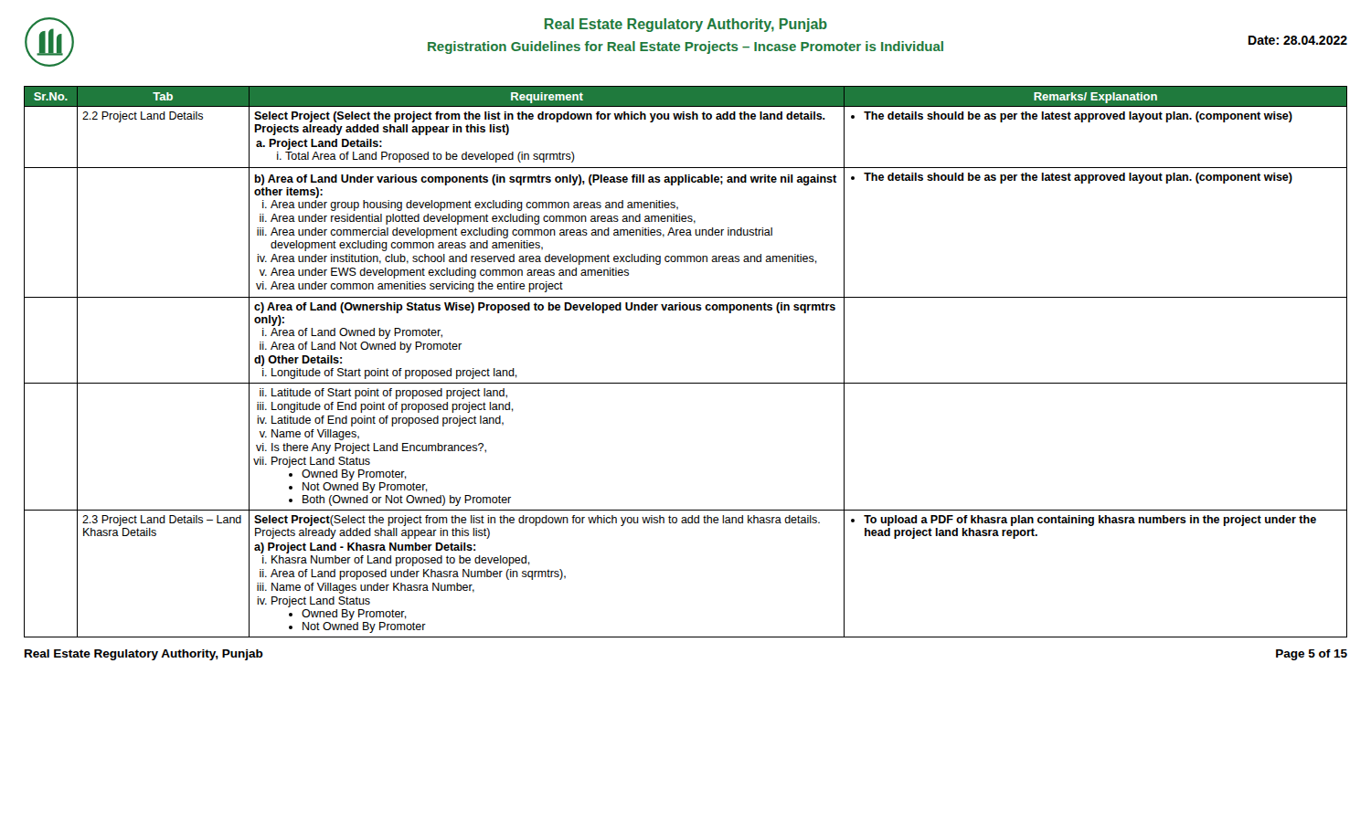Real Estate Regulatory Authority, Punjab
Registration Guidelines for Real Estate Projects – Incase Promoter is Individual
Date: 28.04.2022
| Sr.No. | Tab | Requirement | Remarks/ Explanation |
| --- | --- | --- | --- |
| | 2.2 Project Land Details | Select Project (Select the project from the list in the dropdown for which you wish to add the land details. Projects already added shall appear in this list) Project Land Details: Total Area of Land Proposed to be developed (in sqrmtrs) | The details should be as per the latest approved layout plan. (component wise) |
| | | b) Area of Land Under various components (in sqrmtrs only), (Please fill as applicable; and write nil against other items): Area under group housing development excluding common areas and amenities, Area under residential plotted development excluding common areas and amenities, Area under commercial development excluding common areas and amenities, Area under industrial development excluding common areas and amenities, Area under institution, club, school and reserved area development excluding common areas and amenities, Area under EWS development excluding common areas and amenities Area under common amenities servicing the entire project | The details should be as per the latest approved layout plan. (component wise) |
| | | c) Area of Land (Ownership Status Wise) Proposed to be Developed Under various components (in sqrmtrs only): Area of Land Owned by Promoter, Area of Land Not Owned by Promoter d) Other Details: Longitude of Start point of proposed project land, | |
| | | Latitude of Start point of proposed project land, Longitude of End point of proposed project land, Latitude of End point of proposed project land, Name of Villages, Is there Any Project Land Encumbrances?, Project Land Status Owned By Promoter, Not Owned By Promoter, Both (Owned or Not Owned) by Promoter | |
| | 2.3 Project Land Details – Land Khasra Details | Select Project (Select the project from the list in the dropdown for which you wish to add the land khasra details. Projects already added shall appear in this list) a) Project Land - Khasra Number Details: Khasra Number of Land proposed to be developed, Area of Land proposed under Khasra Number (in sqrmtrs), Name of Villages under Khasra Number, Project Land Status Owned By Promoter, Not Owned By Promoter | To upload a PDF of khasra plan containing khasra numbers in the project under the head project land khasra report. |
Real Estate Regulatory Authority, Punjab
Page 5 of 15